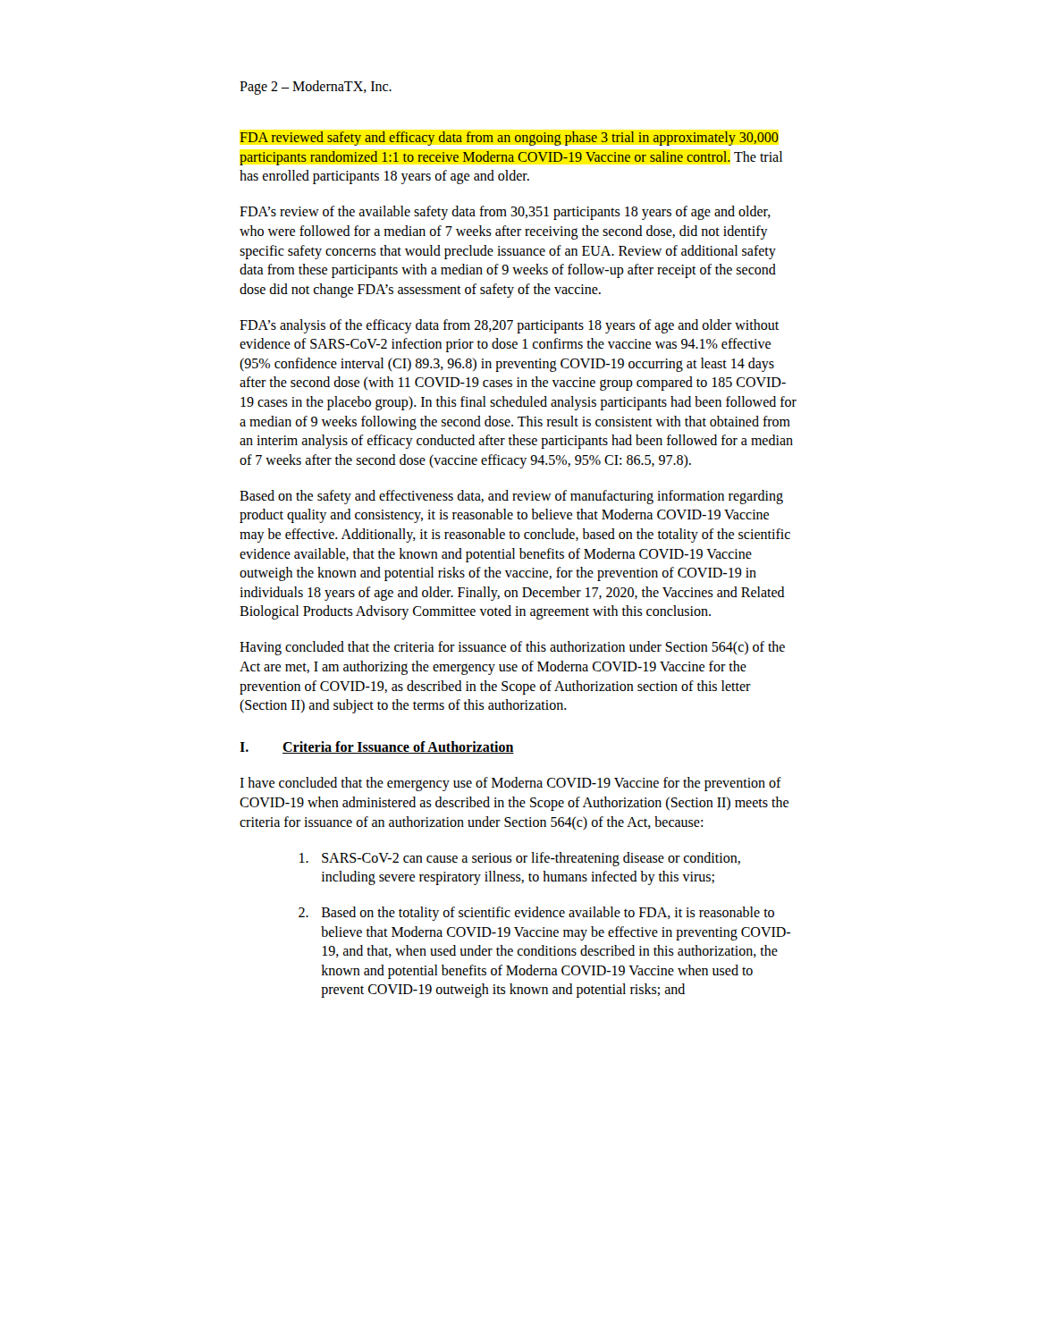Page 2 – ModernaTX, Inc.
FDA reviewed safety and efficacy data from an ongoing phase 3 trial in approximately 30,000 participants randomized 1:1 to receive Moderna COVID-19 Vaccine or saline control. The trial has enrolled participants 18 years of age and older.
FDA’s review of the available safety data from 30,351 participants 18 years of age and older, who were followed for a median of 7 weeks after receiving the second dose, did not identify specific safety concerns that would preclude issuance of an EUA. Review of additional safety data from these participants with a median of 9 weeks of follow-up after receipt of the second dose did not change FDA’s assessment of safety of the vaccine.
FDA’s analysis of the efficacy data from 28,207 participants 18 years of age and older without evidence of SARS-CoV-2 infection prior to dose 1 confirms the vaccine was 94.1% effective (95% confidence interval (CI) 89.3, 96.8) in preventing COVID-19 occurring at least 14 days after the second dose (with 11 COVID-19 cases in the vaccine group compared to 185 COVID-19 cases in the placebo group). In this final scheduled analysis participants had been followed for a median of 9 weeks following the second dose. This result is consistent with that obtained from an interim analysis of efficacy conducted after these participants had been followed for a median of 7 weeks after the second dose (vaccine efficacy 94.5%, 95% CI: 86.5, 97.8).
Based on the safety and effectiveness data, and review of manufacturing information regarding product quality and consistency, it is reasonable to believe that Moderna COVID-19 Vaccine may be effective. Additionally, it is reasonable to conclude, based on the totality of the scientific evidence available, that the known and potential benefits of Moderna COVID-19 Vaccine outweigh the known and potential risks of the vaccine, for the prevention of COVID-19 in individuals 18 years of age and older. Finally, on December 17, 2020, the Vaccines and Related Biological Products Advisory Committee voted in agreement with this conclusion.
Having concluded that the criteria for issuance of this authorization under Section 564(c) of the Act are met, I am authorizing the emergency use of Moderna COVID-19 Vaccine for the prevention of COVID-19, as described in the Scope of Authorization section of this letter (Section II) and subject to the terms of this authorization.
I. Criteria for Issuance of Authorization
I have concluded that the emergency use of Moderna COVID-19 Vaccine for the prevention of COVID-19 when administered as described in the Scope of Authorization (Section II) meets the criteria for issuance of an authorization under Section 564(c) of the Act, because:
SARS-CoV-2 can cause a serious or life-threatening disease or condition, including severe respiratory illness, to humans infected by this virus;
Based on the totality of scientific evidence available to FDA, it is reasonable to believe that Moderna COVID-19 Vaccine may be effective in preventing COVID-19, and that, when used under the conditions described in this authorization, the known and potential benefits of Moderna COVID-19 Vaccine when used to prevent COVID-19 outweigh its known and potential risks; and